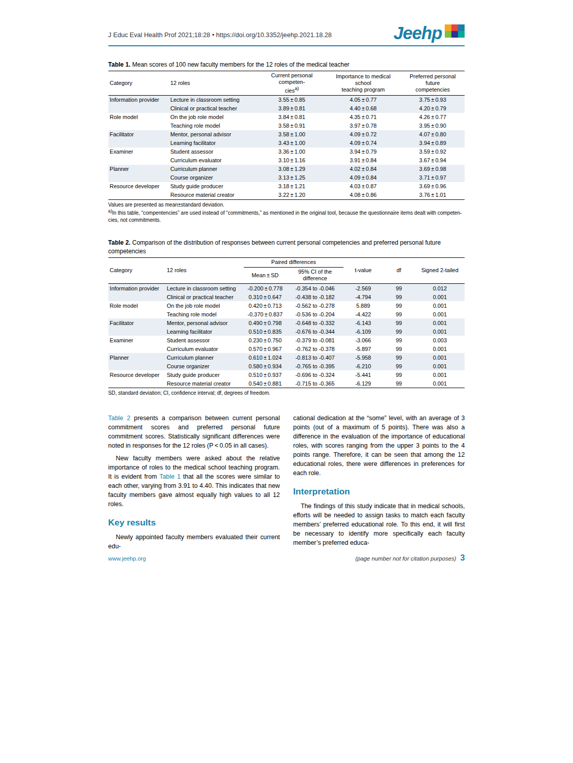J Educ Eval Health Prof 2021;18:28 • https://doi.org/10.3352/jeehp.2021.18.28
Jeehp
Table 1. Mean scores of 100 new faculty members for the 12 roles of the medical teacher
| Category | 12 roles | Current personal competen- cies a) | Importance to medical school teaching program | Preferred personal future competencies |
| --- | --- | --- | --- | --- |
| Information provider | Lecture in classroom setting | 3.55 ± 0.85 | 4.05 ± 0.77 | 3.75 ± 0.93 |
| | Clinical or practical teacher | 3.89 ± 0.81 | 4.40 ± 0.68 | 4.20 ± 0.79 |
| Role model | On the job role model | 3.84 ± 0.81 | 4.35 ± 0.71 | 4.26 ± 0.77 |
| | Teaching role model | 3.58 ± 0.91 | 3.97 ± 0.78 | 3.95 ± 0.90 |
| Facilitator | Mentor, personal advisor | 3.58 ± 1.00 | 4.09 ± 0.72 | 4.07 ± 0.80 |
| | Learning facilitator | 3.43 ± 1.00 | 4.09 ± 0.74 | 3.94 ± 0.89 |
| Examiner | Student assessor | 3.36 ± 1.00 | 3.94 ± 0.79 | 3.59 ± 0.92 |
| | Curriculum evaluator | 3.10 ± 1.16 | 3.91 ± 0.84 | 3.67 ± 0.94 |
| Planner | Curriculum planner | 3.08 ± 1.29 | 4.02 ± 0.84 | 3.69 ± 0.98 |
| | Course organizer | 3.13 ± 1.25 | 4.09 ± 0.84 | 3.71 ± 0.97 |
| Resource developer | Study guide producer | 3.18 ± 1.21 | 4.03 ± 0.87 | 3.69 ± 0.96 |
| | Resource material creator | 3.22 ± 1.20 | 4.08 ± 0.86 | 3.76 ± 1.01 |
Values are presented as mean±standard deviation.
a)In this table, “compentencies” are used instead of “commitments,” as mentioned in the original tool, because the questionnaire items dealt with competen-
cies, not commitments.
Table 2. Comparison of the distribution of responses between current personal competencies and preferred personal future competencies
| Category | 12 roles | Paired differences | t-value | df | Signed 2-tailed |
| --- | --- | --- | --- | --- | --- |
| Mean ± SD | 95% CI of the difference |
| Information provider | Lecture in classroom setting | -0.200 ± 0.778 | -0.354 to -0.046 | -2.569 | 99 | 0.012 |
| | Clinical or practical teacher | 0.310 ± 0.647 | -0.438 to -0.182 | -4.794 | 99 | 0.001 |
| Role model | On the job role model | 0.420 ± 0.713 | -0.562 to -0.278 | 5.889 | 99 | 0.001 |
| | Teaching role model | -0.370 ± 0.837 | -0.536 to -0.204 | -4.422 | 99 | 0.001 |
| Facilitator | Mentor, personal advisor | 0.490 ± 0.798 | -0.648 to -0.332 | -6.143 | 99 | 0.001 |
| | Learning facilitator | 0.510 ± 0.835 | -0.676 to -0.344 | -6.109 | 99 | 0.001 |
| Examiner | Student assessor | 0.230 ± 0.750 | -0.379 to -0.081 | -3.066 | 99 | 0.003 |
| | Curriculum evaluator | 0.570 ± 0.967 | -0.762 to -0.378 | -5.897 | 99 | 0.001 |
| Planner | Curriculum planner | 0.610 ± 1.024 | -0.813 to -0.407 | -5.958 | 99 | 0.001 |
| | Course organizer | 0.580 ± 0.934 | -0.765 to -0.395 | -6.210 | 99 | 0.001 |
| Resource developer | Study guide producer | 0.510 ± 0.937 | -0.696 to -0.324 | -5.441 | 99 | 0.001 |
| | Resource material creator | 0.540 ± 0.881 | -0.715 to -0.365 | -6.129 | 99 | 0.001 |
SD, standard deviation; CI, confidence interval; df, degrees of freedom.
Table 2 presents a comparison between current personal commitment scores and preferred personal future commitment scores. Statistically significant differences were noted in responses for the 12 roles (P < 0.05 in all cases).
New faculty members were asked about the relative importance of roles to the medical school teaching program. It is evident from Table 1 that all the scores were similar to each other, varying from 3.91 to 4.40. This indicates that new faculty members gave almost equally high values to all 12 roles.
Key results
Newly appointed faculty members evaluated their current edu-
cational dedication at the “some” level, with an average of 3 points (out of a maximum of 5 points). There was also a difference in the evaluation of the importance of educational roles, with scores ranging from the upper 3 points to the 4 points range. Therefore, it can be seen that among the 12 educational roles, there were differences in preferences for each role.
Interpretation
The findings of this study indicate that in medical schools, efforts will be needed to assign tasks to match each faculty members’ preferred educational role. To this end, it will first be necessary to identify more specifically each faculty member’s preferred educa-
www.jeehp.org
(page number not for citation purposes) 3